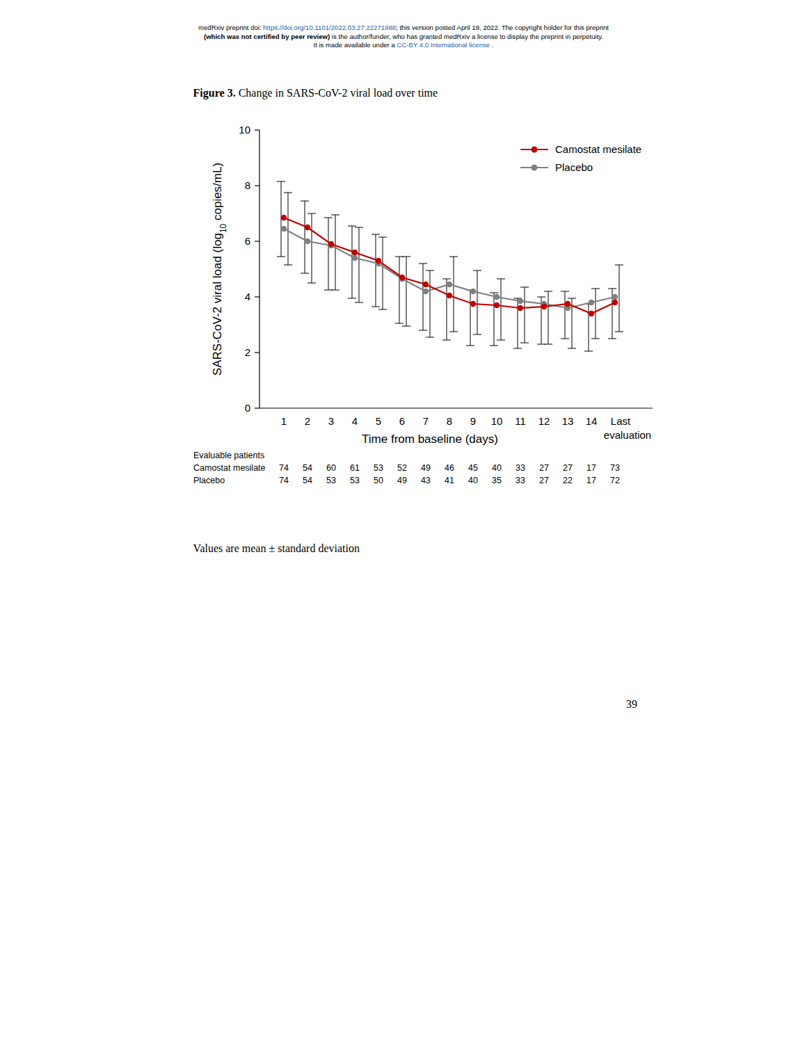medRxiv preprint doi: https://doi.org/10.1101/2022.03.27.22271988; this version posted April 19, 2022. The copyright holder for this preprint
(which was not certified by peer review) is the author/funder, who has granted medRxiv a license to display the preprint in perpetuity.
It is made available under a CC-BY 4.0 International license .
Figure 3. Change in SARS-CoV-2 viral load over time
0 2 4 6 8 10 SARS-CoV-2 viral load (log10 copies/mL) Camostat mesilate Placebo 1 2 3 4 5 6 7 8 9 10 11 12 13 14 Last evaluation Time from baseline (days) Evaluable patients Camostat mesilate Placebo 74 54 60 61 53 52 49 46 45 40 33 27 27 17 73 74 54 53 53 50 49 43 41 40 35 33 27 22 17 72
Values are mean ± standard deviation
39